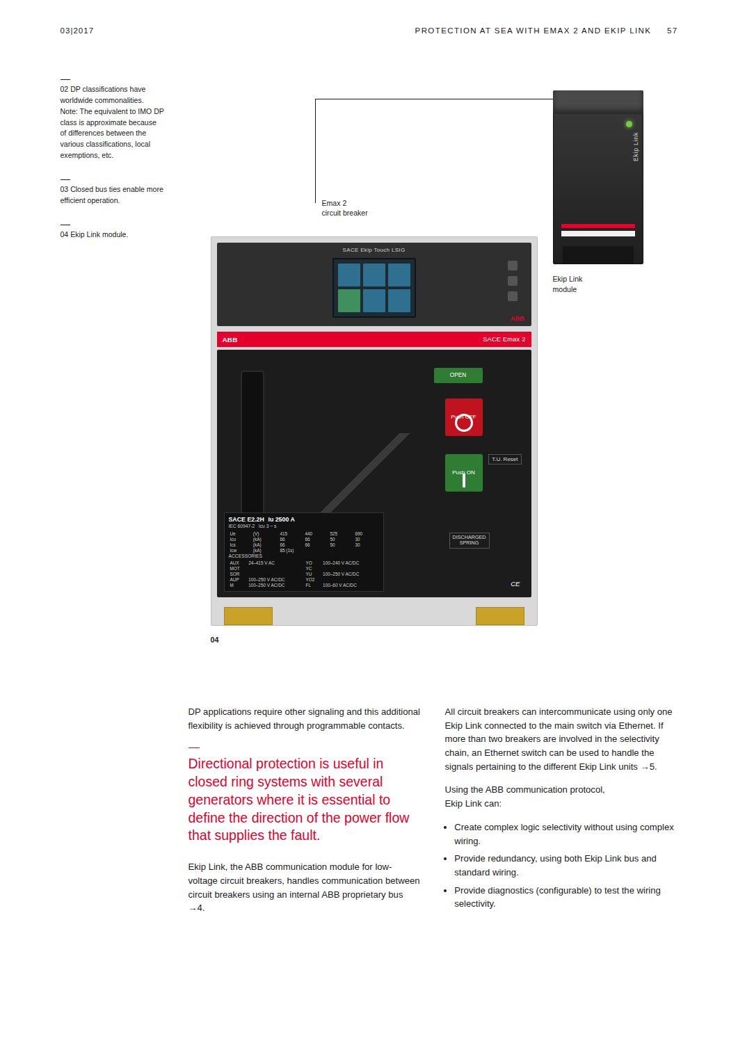03|2017 Protection at sea with Emax 2 and Ekip Link 57
02 DP classifications have worldwide commonalities.
Note: The equivalent to IMO DP class is approximate because of differences between the various classifications, local exemptions, etc.
03 Closed bus ties enable more efficient operation.
04 Ekip Link module.
Ekip Link
Ekip Link
module
Emax 2
circuit breaker
SACE Ekip Touch LSIG
ABB
ABB SACE Emax 2
OPEN
Push OFF
Push ON
T.U. Reset
DISCHARGED
SPRING
SACE E2.2H Iu 2500 A
IEC 60947-2 Icu 3 ~ s
| Ue | (V) | 415 | 440 | 525 | 690 |
| Icu | (kA) | 66 | 66 | 50 | 30 |
| Ics | (kA) | 66 | 66 | 50 | 30 |
| Icw | (kA) | 85 (1s) |
ACCESSORIES
| AUX | 24–415 V AC | YO | 100–240 V AC/DC |
| MOT | | YC | |
| SOR | | YU | 100–250 V AC/DC |
| AUP | 100–250 V AC/DC | YO2 | |
| M | 100–250 V AC/DC | FL | 100–60 V AC/DC |
CE
04
DP applications require other signaling and this additional flexibility is achieved through programmable contacts.
Directional protection is useful in closed ring systems with several generators where it is essential to define the direction of the power flow that supplies the fault.
Ekip Link, the ABB communication module for low-voltage circuit breakers, handles communication between circuit breakers using an internal ABB proprietary bus →4.
All circuit breakers can intercommunicate using only one Ekip Link connected to the main switch via Ethernet. If more than two breakers are involved in the selectivity chain, an Ethernet switch can be used to handle the signals pertaining to the different Ekip Link units →5.
Using the ABB communication protocol,
Ekip Link can:
Create complex logic selectivity without using complex wiring.
Provide redundancy, using both Ekip Link bus and standard wiring.
Provide diagnostics (configurable) to test the wiring selectivity.